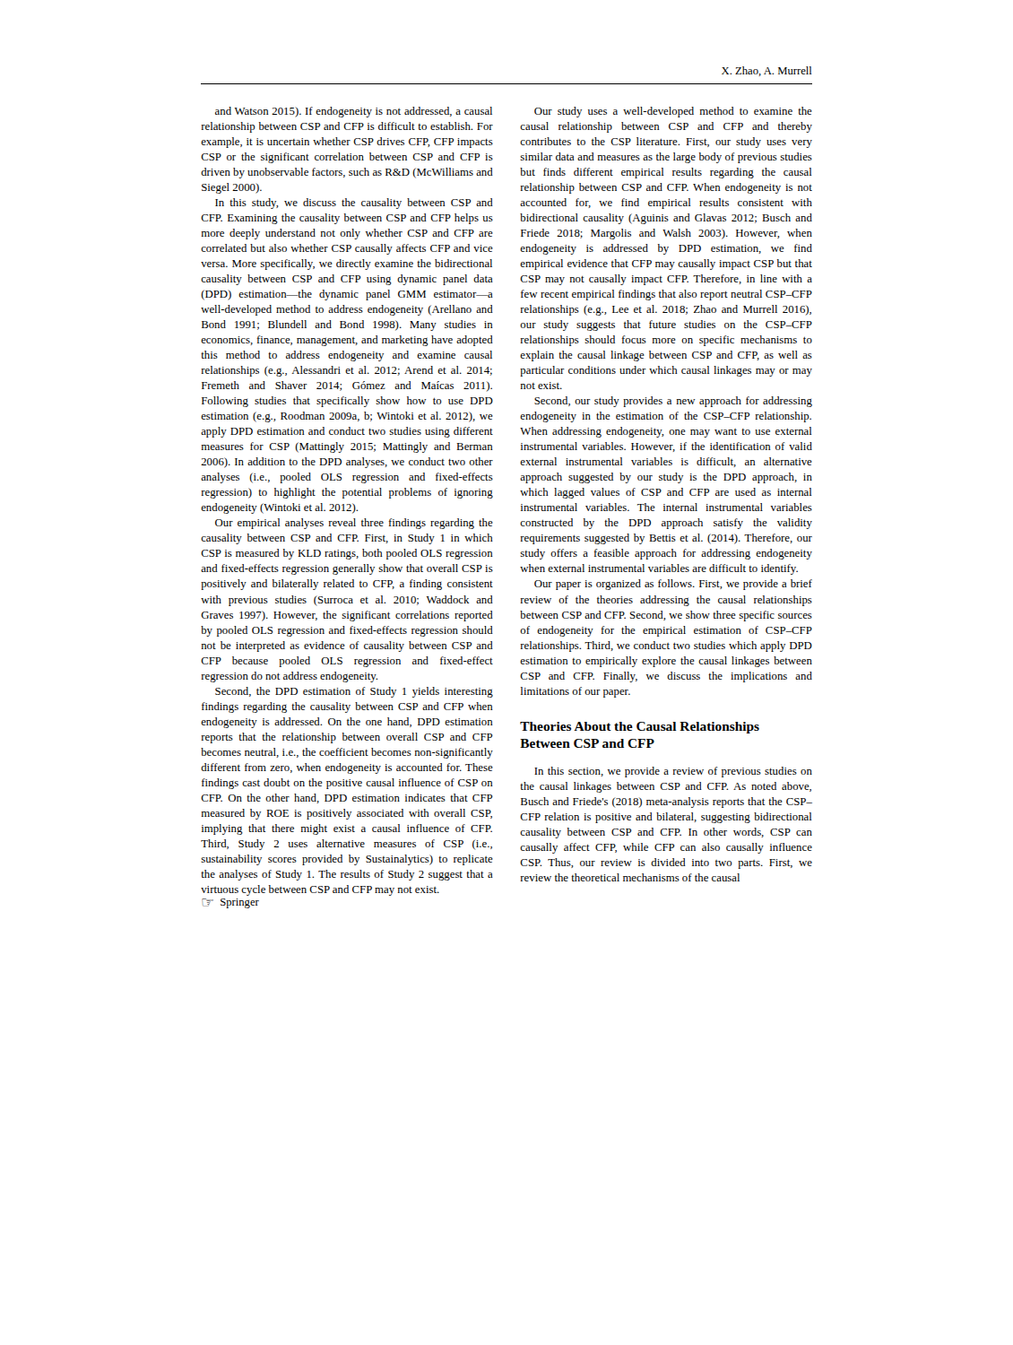X. Zhao, A. Murrell
and Watson 2015). If endogeneity is not addressed, a causal relationship between CSP and CFP is difficult to establish. For example, it is uncertain whether CSP drives CFP, CFP impacts CSP or the significant correlation between CSP and CFP is driven by unobservable factors, such as R&D (McWilliams and Siegel 2000).
In this study, we discuss the causality between CSP and CFP. Examining the causality between CSP and CFP helps us more deeply understand not only whether CSP and CFP are correlated but also whether CSP causally affects CFP and vice versa. More specifically, we directly examine the bidirectional causality between CSP and CFP using dynamic panel data (DPD) estimation—the dynamic panel GMM estimator—a well-developed method to address endogeneity (Arellano and Bond 1991; Blundell and Bond 1998). Many studies in economics, finance, management, and marketing have adopted this method to address endogeneity and examine causal relationships (e.g., Alessandri et al. 2012; Arend et al. 2014; Fremeth and Shaver 2014; Gómez and Maícas 2011). Following studies that specifically show how to use DPD estimation (e.g., Roodman 2009a, b; Wintoki et al. 2012), we apply DPD estimation and conduct two studies using different measures for CSP (Mattingly 2015; Mattingly and Berman 2006). In addition to the DPD analyses, we conduct two other analyses (i.e., pooled OLS regression and fixed-effects regression) to highlight the potential problems of ignoring endogeneity (Wintoki et al. 2012).
Our empirical analyses reveal three findings regarding the causality between CSP and CFP. First, in Study 1 in which CSP is measured by KLD ratings, both pooled OLS regression and fixed-effects regression generally show that overall CSP is positively and bilaterally related to CFP, a finding consistent with previous studies (Surroca et al. 2010; Waddock and Graves 1997). However, the significant correlations reported by pooled OLS regression and fixed-effects regression should not be interpreted as evidence of causality between CSP and CFP because pooled OLS regression and fixed-effect regression do not address endogeneity.
Second, the DPD estimation of Study 1 yields interesting findings regarding the causality between CSP and CFP when endogeneity is addressed. On the one hand, DPD estimation reports that the relationship between overall CSP and CFP becomes neutral, i.e., the coefficient becomes non-significantly different from zero, when endogeneity is accounted for. These findings cast doubt on the positive causal influence of CSP on CFP. On the other hand, DPD estimation indicates that CFP measured by ROE is positively associated with overall CSP, implying that there might exist a causal influence of CFP. Third, Study 2 uses alternative measures of CSP (i.e., sustainability scores provided by Sustainalytics) to replicate the analyses of Study 1. The results of Study 2 suggest that a virtuous cycle between CSP and CFP may not exist.
Our study uses a well-developed method to examine the causal relationship between CSP and CFP and thereby contributes to the CSP literature. First, our study uses very similar data and measures as the large body of previous studies but finds different empirical results regarding the causal relationship between CSP and CFP. When endogeneity is not accounted for, we find empirical results consistent with bidirectional causality (Aguinis and Glavas 2012; Busch and Friede 2018; Margolis and Walsh 2003). However, when endogeneity is addressed by DPD estimation, we find empirical evidence that CFP may causally impact CSP but that CSP may not causally impact CFP. Therefore, in line with a few recent empirical findings that also report neutral CSP–CFP relationships (e.g., Lee et al. 2018; Zhao and Murrell 2016), our study suggests that future studies on the CSP–CFP relationships should focus more on specific mechanisms to explain the causal linkage between CSP and CFP, as well as particular conditions under which causal linkages may or may not exist.
Second, our study provides a new approach for addressing endogeneity in the estimation of the CSP–CFP relationship. When addressing endogeneity, one may want to use external instrumental variables. However, if the identification of valid external instrumental variables is difficult, an alternative approach suggested by our study is the DPD approach, in which lagged values of CSP and CFP are used as internal instrumental variables. The internal instrumental variables constructed by the DPD approach satisfy the validity requirements suggested by Bettis et al. (2014). Therefore, our study offers a feasible approach for addressing endogeneity when external instrumental variables are difficult to identify.
Our paper is organized as follows. First, we provide a brief review of the theories addressing the causal relationships between CSP and CFP. Second, we show three specific sources of endogeneity for the empirical estimation of CSP–CFP relationships. Third, we conduct two studies which apply DPD estimation to empirically explore the causal linkages between CSP and CFP. Finally, we discuss the implications and limitations of our paper.
Theories About the Causal Relationships Between CSP and CFP
In this section, we provide a review of previous studies on the causal linkages between CSP and CFP. As noted above, Busch and Friede's (2018) meta-analysis reports that the CSP–CFP relation is positive and bilateral, suggesting bidirectional causality between CSP and CFP. In other words, CSP can causally affect CFP, while CFP can also causally influence CSP. Thus, our review is divided into two parts. First, we review the theoretical mechanisms of the causal
☞ Springer